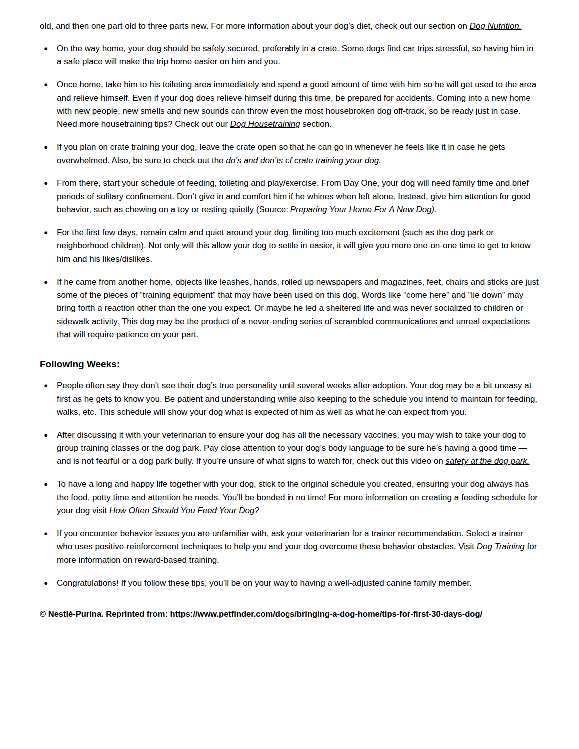old, and then one part old to three parts new. For more information about your dog’s diet, check out our section on Dog Nutrition.
On the way home, your dog should be safely secured, preferably in a crate. Some dogs find car trips stressful, so having him in a safe place will make the trip home easier on him and you.
Once home, take him to his toileting area immediately and spend a good amount of time with him so he will get used to the area and relieve himself. Even if your dog does relieve himself during this time, be prepared for accidents. Coming into a new home with new people, new smells and new sounds can throw even the most housebroken dog off-track, so be ready just in case. Need more housetraining tips? Check out our Dog Housetraining section.
If you plan on crate training your dog, leave the crate open so that he can go in whenever he feels like it in case he gets overwhelmed. Also, be sure to check out the do’s and don’ts of crate training your dog.
From there, start your schedule of feeding, toileting and play/exercise. From Day One, your dog will need family time and brief periods of solitary confinement. Don’t give in and comfort him if he whines when left alone. Instead, give him attention for good behavior, such as chewing on a toy or resting quietly (Source: Preparing Your Home For A New Dog).
For the first few days, remain calm and quiet around your dog, limiting too much excitement (such as the dog park or neighborhood children). Not only will this allow your dog to settle in easier, it will give you more one-on-one time to get to know him and his likes/dislikes.
If he came from another home, objects like leashes, hands, rolled up newspapers and magazines, feet, chairs and sticks are just some of the pieces of “training equipment” that may have been used on this dog. Words like “come here” and “lie down” may bring forth a reaction other than the one you expect. Or maybe he led a sheltered life and was never socialized to children or sidewalk activity. This dog may be the product of a never-ending series of scrambled communications and unreal expectations that will require patience on your part.
Following Weeks:
People often say they don’t see their dog’s true personality until several weeks after adoption. Your dog may be a bit uneasy at first as he gets to know you. Be patient and understanding while also keeping to the schedule you intend to maintain for feeding, walks, etc. This schedule will show your dog what is expected of him as well as what he can expect from you.
After discussing it with your veterinarian to ensure your dog has all the necessary vaccines, you may wish to take your dog to group training classes or the dog park. Pay close attention to your dog’s body language to be sure he’s having a good time — and is not fearful or a dog park bully. If you’re unsure of what signs to watch for, check out this video on safety at the dog park.
To have a long and happy life together with your dog, stick to the original schedule you created, ensuring your dog always has the food, potty time and attention he needs. You’ll be bonded in no time! For more information on creating a feeding schedule for your dog visit How Often Should You Feed Your Dog?
If you encounter behavior issues you are unfamiliar with, ask your veterinarian for a trainer recommendation. Select a trainer who uses positive-reinforcement techniques to help you and your dog overcome these behavior obstacles. Visit Dog Training for more information on reward-based training.
Congratulations! If you follow these tips, you’ll be on your way to having a well-adjusted canine family member.
© Nestlé-Purina. Reprinted from: https://www.petfinder.com/dogs/bringing-a-dog-home/tips-for-first-30-days-dog/